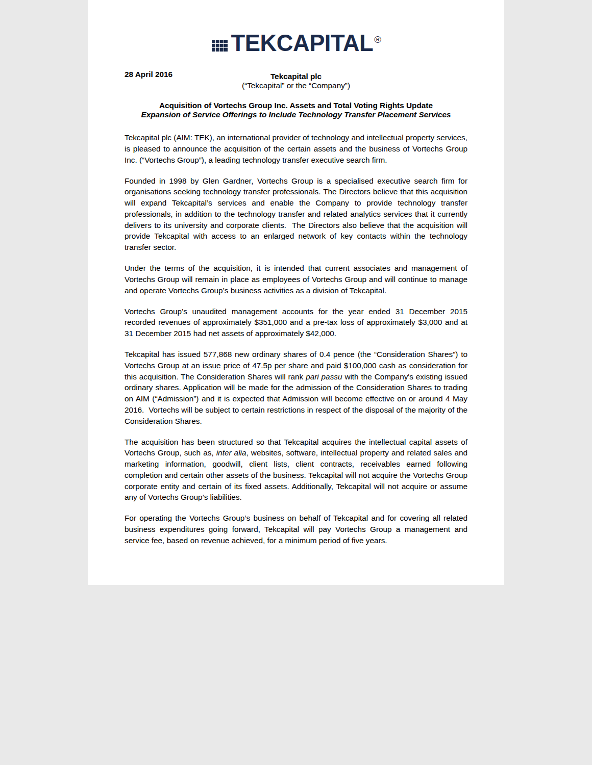TEKCAPITAL®
28 April 2016
Tekcapital plc
(“Tekcapital” or the “Company”)
Acquisition of Vortechs Group Inc. Assets and Total Voting Rights Update
Expansion of Service Offerings to Include Technology Transfer Placement Services
Tekcapital plc (AIM: TEK), an international provider of technology and intellectual property services, is pleased to announce the acquisition of the certain assets and the business of Vortechs Group Inc. (“Vortechs Group”), a leading technology transfer executive search firm.
Founded in 1998 by Glen Gardner, Vortechs Group is a specialised executive search firm for organisations seeking technology transfer professionals. The Directors believe that this acquisition will expand Tekcapital’s services and enable the Company to provide technology transfer professionals, in addition to the technology transfer and related analytics services that it currently delivers to its university and corporate clients. The Directors also believe that the acquisition will provide Tekcapital with access to an enlarged network of key contacts within the technology transfer sector.
Under the terms of the acquisition, it is intended that current associates and management of Vortechs Group will remain in place as employees of Vortechs Group and will continue to manage and operate Vortechs Group’s business activities as a division of Tekcapital.
Vortechs Group’s unaudited management accounts for the year ended 31 December 2015 recorded revenues of approximately $351,000 and a pre-tax loss of approximately $3,000 and at 31 December 2015 had net assets of approximately $42,000.
Tekcapital has issued 577,868 new ordinary shares of 0.4 pence (the “Consideration Shares”) to Vortechs Group at an issue price of 47.5p per share and paid $100,000 cash as consideration for this acquisition. The Consideration Shares will rank pari passu with the Company's existing issued ordinary shares. Application will be made for the admission of the Consideration Shares to trading on AIM (“Admission”) and it is expected that Admission will become effective on or around 4 May 2016. Vortechs will be subject to certain restrictions in respect of the disposal of the majority of the Consideration Shares.
The acquisition has been structured so that Tekcapital acquires the intellectual capital assets of Vortechs Group, such as, inter alia, websites, software, intellectual property and related sales and marketing information, goodwill, client lists, client contracts, receivables earned following completion and certain other assets of the business. Tekcapital will not acquire the Vortechs Group corporate entity and certain of its fixed assets. Additionally, Tekcapital will not acquire or assume any of Vortechs Group’s liabilities.
For operating the Vortechs Group’s business on behalf of Tekcapital and for covering all related business expenditures going forward, Tekcapital will pay Vortechs Group a management and service fee, based on revenue achieved, for a minimum period of five years.